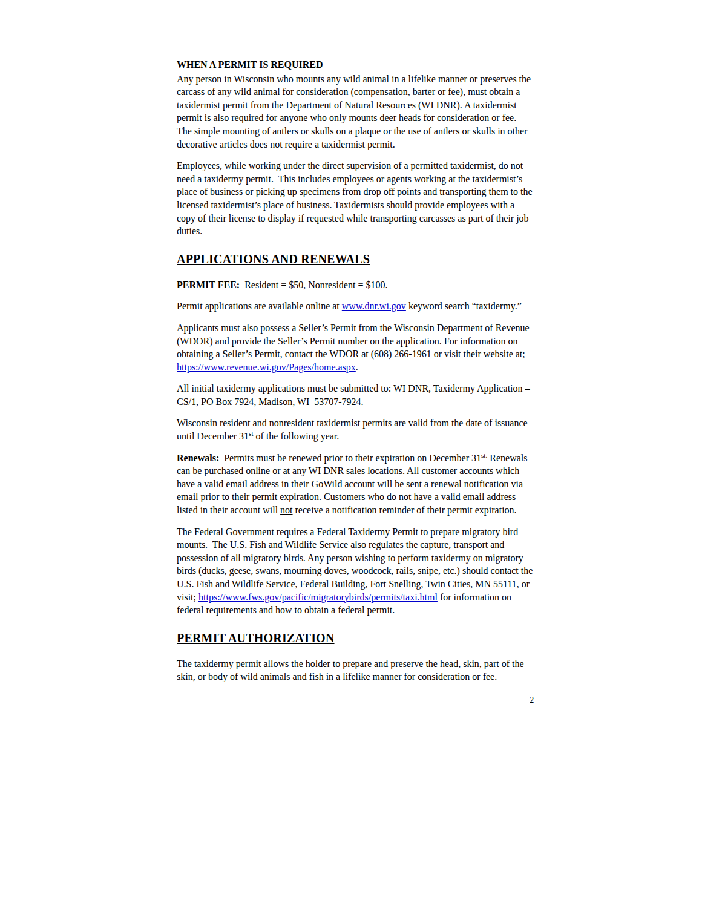WHEN A PERMIT IS REQUIRED
Any person in Wisconsin who mounts any wild animal in a lifelike manner or preserves the carcass of any wild animal for consideration (compensation, barter or fee), must obtain a taxidermist permit from the Department of Natural Resources (WI DNR). A taxidermist permit is also required for anyone who only mounts deer heads for consideration or fee. The simple mounting of antlers or skulls on a plaque or the use of antlers or skulls in other decorative articles does not require a taxidermist permit.
Employees, while working under the direct supervision of a permitted taxidermist, do not need a taxidermy permit. This includes employees or agents working at the taxidermist’s place of business or picking up specimens from drop off points and transporting them to the licensed taxidermist’s place of business. Taxidermists should provide employees with a copy of their license to display if requested while transporting carcasses as part of their job duties.
APPLICATIONS AND RENEWALS
PERMIT FEE: Resident = $50, Nonresident = $100.
Permit applications are available online at www.dnr.wi.gov keyword search “taxidermy.”
Applicants must also possess a Seller’s Permit from the Wisconsin Department of Revenue (WDOR) and provide the Seller’s Permit number on the application. For information on obtaining a Seller’s Permit, contact the WDOR at (608) 266-1961 or visit their website at; https://www.revenue.wi.gov/Pages/home.aspx.
All initial taxidermy applications must be submitted to: WI DNR, Taxidermy Application – CS/1, PO Box 7924, Madison, WI 53707-7924.
Wisconsin resident and nonresident taxidermist permits are valid from the date of issuance until December 31st of the following year.
Renewals: Permits must be renewed prior to their expiration on December 31st. Renewals can be purchased online or at any WI DNR sales locations. All customer accounts which have a valid email address in their GoWild account will be sent a renewal notification via email prior to their permit expiration. Customers who do not have a valid email address listed in their account will not receive a notification reminder of their permit expiration.
The Federal Government requires a Federal Taxidermy Permit to prepare migratory bird mounts. The U.S. Fish and Wildlife Service also regulates the capture, transport and possession of all migratory birds. Any person wishing to perform taxidermy on migratory birds (ducks, geese, swans, mourning doves, woodcock, rails, snipe, etc.) should contact the U.S. Fish and Wildlife Service, Federal Building, Fort Snelling, Twin Cities, MN 55111, or visit; https://www.fws.gov/pacific/migratorybirds/permits/taxi.html for information on federal requirements and how to obtain a federal permit.
PERMIT AUTHORIZATION
The taxidermy permit allows the holder to prepare and preserve the head, skin, part of the skin, or body of wild animals and fish in a lifelike manner for consideration or fee.
2